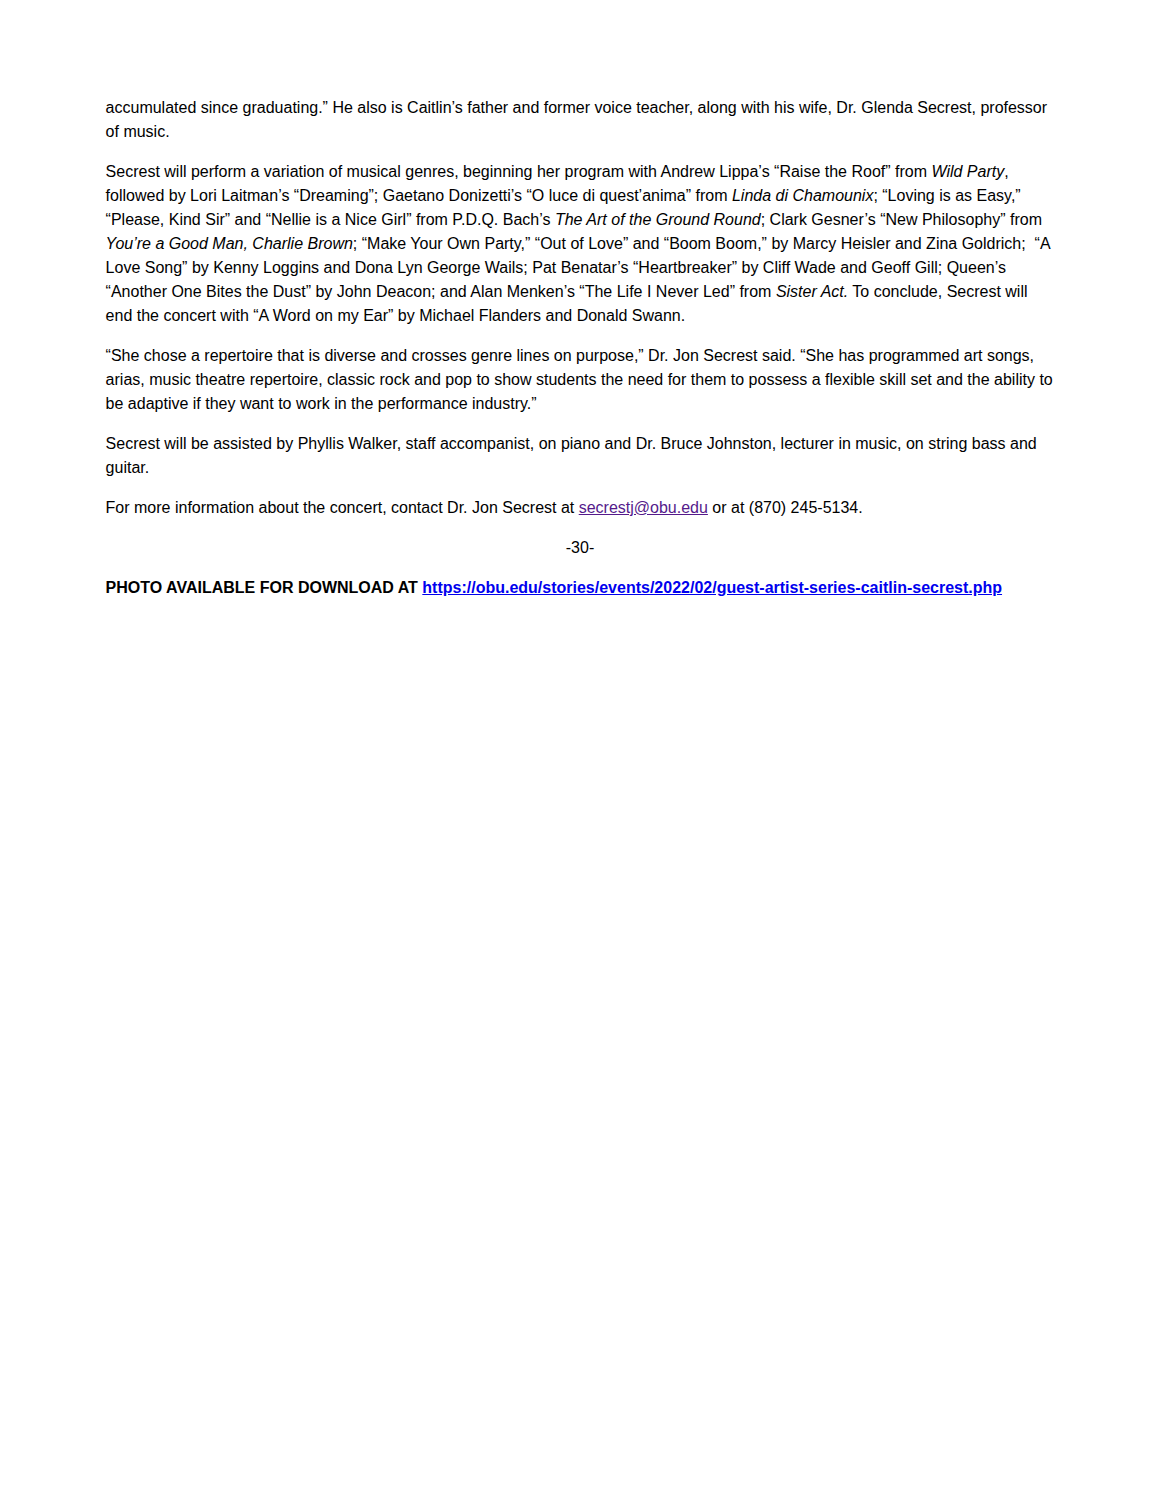accumulated since graduating.” He also is Caitlin’s father and former voice teacher, along with his wife, Dr. Glenda Secrest, professor of music.
Secrest will perform a variation of musical genres, beginning her program with Andrew Lippa’s “Raise the Roof” from Wild Party, followed by Lori Laitman’s “Dreaming”; Gaetano Donizetti’s “O luce di quest’anima” from Linda di Chamounix; “Loving is as Easy,” “Please, Kind Sir” and “Nellie is a Nice Girl” from P.D.Q. Bach’s The Art of the Ground Round; Clark Gesner’s “New Philosophy” from You’re a Good Man, Charlie Brown; “Make Your Own Party,” “Out of Love” and “Boom Boom,” by Marcy Heisler and Zina Goldrich; “A Love Song” by Kenny Loggins and Dona Lyn George Wails; Pat Benatar’s “Heartbreaker” by Cliff Wade and Geoff Gill; Queen’s “Another One Bites the Dust” by John Deacon; and Alan Menken’s “The Life I Never Led” from Sister Act. To conclude, Secrest will end the concert with “A Word on my Ear” by Michael Flanders and Donald Swann.
“She chose a repertoire that is diverse and crosses genre lines on purpose,” Dr. Jon Secrest said. “She has programmed art songs, arias, music theatre repertoire, classic rock and pop to show students the need for them to possess a flexible skill set and the ability to be adaptive if they want to work in the performance industry.”
Secrest will be assisted by Phyllis Walker, staff accompanist, on piano and Dr. Bruce Johnston, lecturer in music, on string bass and guitar.
For more information about the concert, contact Dr. Jon Secrest at secrestj@obu.edu or at (870) 245-5134.
-30-
PHOTO AVAILABLE FOR DOWNLOAD AT https://obu.edu/stories/events/2022/02/guest-artist-series-caitlin-secrest.php